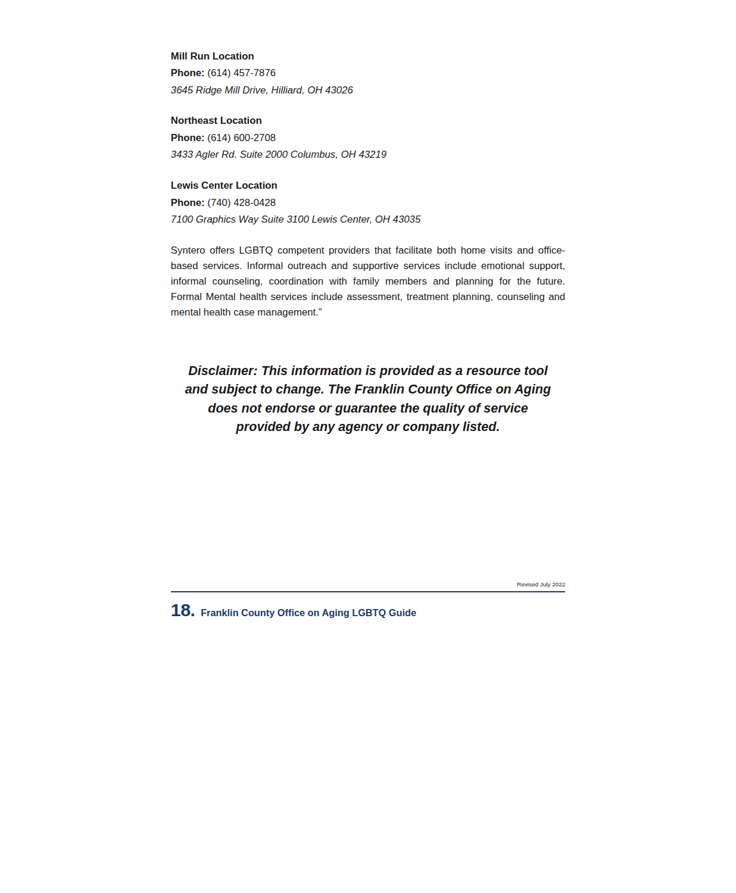Mill Run Location
Phone: (614) 457-7876
3645 Ridge Mill Drive, Hilliard, OH 43026
Northeast Location
Phone: (614) 600-2708
3433 Agler Rd. Suite 2000 Columbus, OH 43219
Lewis Center Location
Phone: (740) 428-0428
7100 Graphics Way Suite 3100 Lewis Center, OH 43035
Syntero offers LGBTQ competent providers that facilitate both home visits and office-based services. Informal outreach and supportive services include emotional support, informal counseling, coordination with family members and planning for the future. Formal Mental health services include assessment, treatment planning, counseling and mental health case management.”
Disclaimer: This information is provided as a resource tool and subject to change. The Franklin County Office on Aging does not endorse or guarantee the quality of service provided by any agency or company listed.
Revised July 2022
18. Franklin County Office on Aging LGBTQ Guide